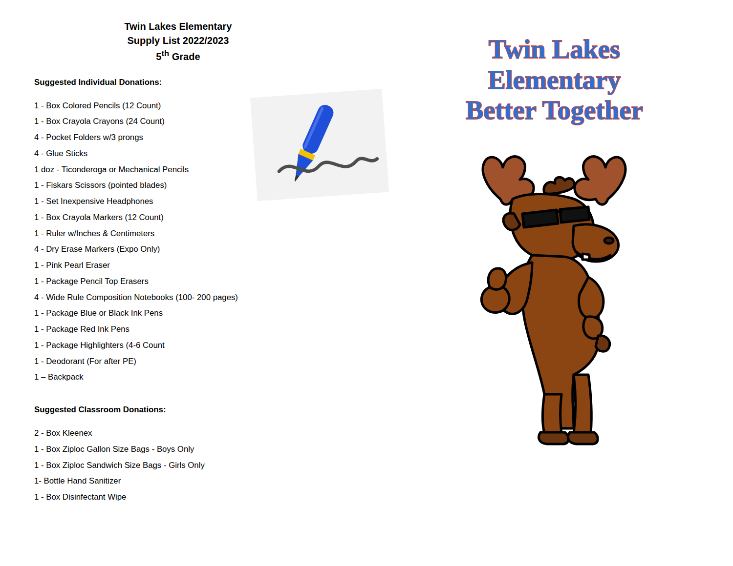Twin Lakes Elementary Supply List 2022/2023 5th Grade
Suggested Individual Donations:
1 - Box Colored Pencils (12 Count)
1 - Box Crayola Crayons (24 Count)
4 - Pocket Folders w/3 prongs
4 - Glue Sticks
1 doz - Ticonderoga or Mechanical Pencils
1 - Fiskars Scissors (pointed blades)
1 - Set Inexpensive Headphones
1 - Box Crayola Markers (12 Count)
1 - Ruler w/Inches & Centimeters
4 - Dry Erase Markers (Expo Only)
1 - Pink Pearl Eraser
1 - Package Pencil Top Erasers
4 - Wide Rule Composition Notebooks (100- 200 pages)
1 - Package Blue or Black Ink Pens
1 - Package Red Ink Pens
1 - Package Highlighters (4-6 Count
1 - Deodorant (For after PE)
1 – Backpack
Suggested Classroom Donations:
2 - Box Kleenex
1 - Box Ziploc Gallon Size Bags - Boys Only
1 - Box Ziploc Sandwich Size Bags - Girls Only
1- Bottle Hand Sanitizer
1 - Box Disinfectant Wipe
Twin Lakes Elementary Better Together